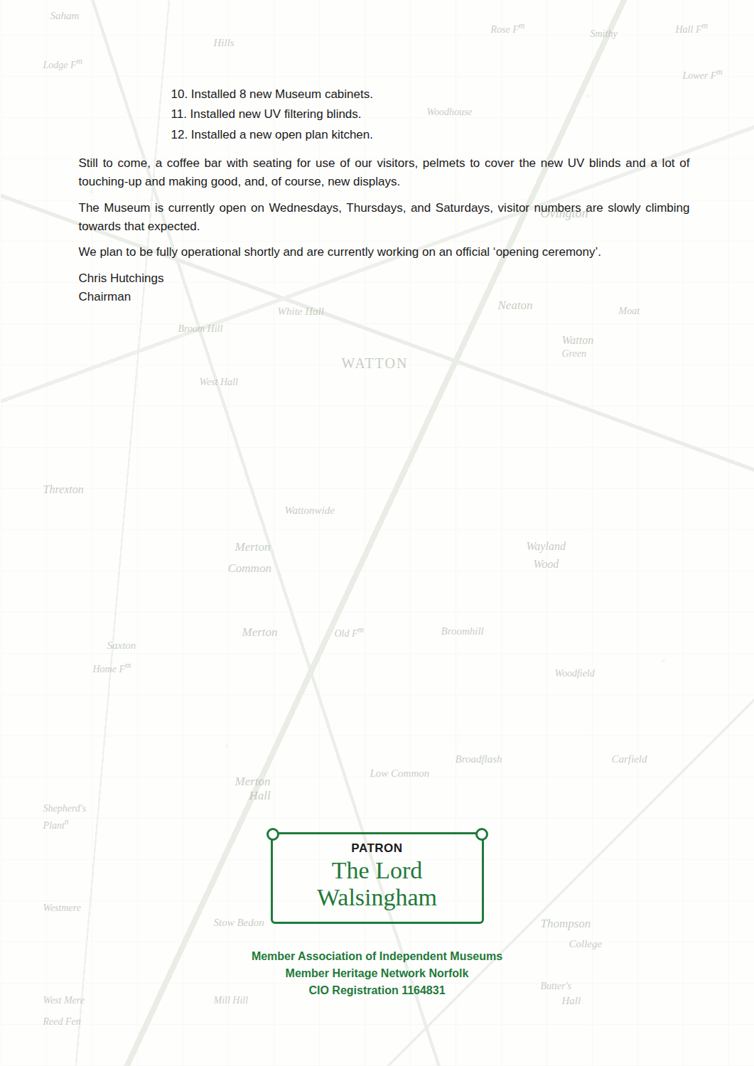Saham Hills Rose Fm Smithy Hall Fm Lodge Fm Woodhouse Lower Fm Ovington Neaton Moat Watton Green WATTON White Hall Broom Hill West Hall Threxton Wattonwide Merton Common Wayland Wood Merton Old Fm Broomhill Saxton Home Fm Woodfield Broadflash Low Common Carfield Shepherd's Plantn Merton Hall Westmere Stow Bedon Thompson College Butter's Hall West Mere Reed Fen Mill Hill
10. Installed 8 new Museum cabinets.
11. Installed new UV filtering blinds.
12. Installed a new open plan kitchen.
Still to come, a coffee bar with seating for use of our visitors, pelmets to cover the new UV blinds and a lot of touching-up and making good, and, of course, new displays.
The Museum is currently open on Wednesdays, Thursdays, and Saturdays, visitor numbers are slowly climbing towards that expected.
We plan to be fully operational shortly and are currently working on an official ‘opening ceremony’.
Chris Hutchings
Chairman
PATRON
The Lord Walsingham
Member Association of Independent Museums
Member Heritage Network Norfolk
CIO Registration 1164831